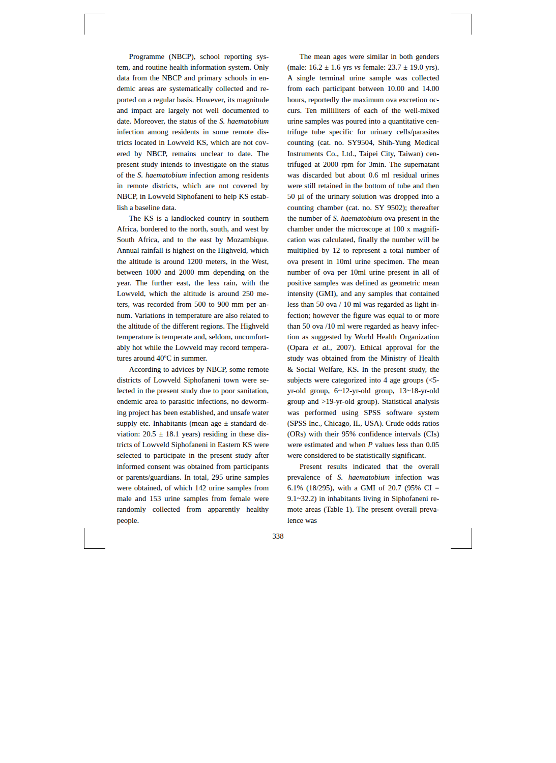Programme (NBCP), school reporting system, and routine health information system. Only data from the NBCP and primary schools in endemic areas are systematically collected and reported on a regular basis. However, its magnitude and impact are largely not well documented to date. Moreover, the status of the S. haematobium infection among residents in some remote districts located in Lowveld KS, which are not covered by NBCP, remains unclear to date. The present study intends to investigate on the status of the S. haematobium infection among residents in remote districts, which are not covered by NBCP, in Lowveld Siphofaneni to help KS establish a baseline data.
The KS is a landlocked country in southern Africa, bordered to the north, south, and west by South Africa, and to the east by Mozambique. Annual rainfall is highest on the Highveld, which the altitude is around 1200 meters, in the West, between 1000 and 2000 mm depending on the year. The further east, the less rain, with the Lowveld, which the altitude is around 250 meters, was recorded from 500 to 900 mm per annum. Variations in temperature are also related to the altitude of the different regions. The Highveld temperature is temperate and, seldom, uncomfortably hot while the Lowveld may record temperatures around 40ºC in summer.
According to advices by NBCP, some remote districts of Lowveld Siphofaneni town were selected in the present study due to poor sanitation, endemic area to parasitic infections, no deworming project has been established, and unsafe water supply etc. Inhabitants (mean age ± standard deviation: 20.5 ± 18.1 years) residing in these districts of Lowveld Siphofaneni in Eastern KS were selected to participate in the present study after informed consent was obtained from participants or parents/guardians. In total, 295 urine samples were obtained, of which 142 urine samples from male and 153 urine samples from female were randomly collected from apparently healthy people.
The mean ages were similar in both genders (male: 16.2 ± 1.6 yrs vs female: 23.7 ± 19.0 yrs). A single terminal urine sample was collected from each participant between 10.00 and 14.00 hours, reportedly the maximum ova excretion occurs. Ten milliliters of each of the well-mixed urine samples was poured into a quantitative centrifuge tube specific for urinary cells/parasites counting (cat. no. SY9504, Shih-Yung Medical Instruments Co., Ltd., Taipei City, Taiwan) centrifuged at 2000 rpm for 3min. The supernatant was discarded but about 0.6 ml residual urines were still retained in the bottom of tube and then 50 µl of the urinary solution was dropped into a counting chamber (cat. no. SY 9502); thereafter the number of S. haematobium ova present in the chamber under the microscope at 100 x magnification was calculated, finally the number will be multiplied by 12 to represent a total number of ova present in 10ml urine specimen. The mean number of ova per 10ml urine present in all of positive samples was defined as geometric mean intensity (GMI), and any samples that contained less than 50 ova / 10 ml was regarded as light infection; however the figure was equal to or more than 50 ova /10 ml were regarded as heavy infection as suggested by World Health Organization (Opara et al., 2007). Ethical approval for the study was obtained from the Ministry of Health & Social Welfare, KS. In the present study, the subjects were categorized into 4 age groups (<5-yr-old group, 6~12-yr-old group, 13~18-yr-old group and >19-yr-old group). Statistical analysis was performed using SPSS software system (SPSS Inc., Chicago, IL, USA). Crude odds ratios (ORs) with their 95% confidence intervals (CIs) were estimated and when P values less than 0.05 were considered to be statistically significant.
Present results indicated that the overall prevalence of S. haematobium infection was 6.1% (18/295), with a GMI of 20.7 (95% CI = 9.1~32.2) in inhabitants living in Siphofaneni remote areas (Table 1). The present overall prevalence was
338